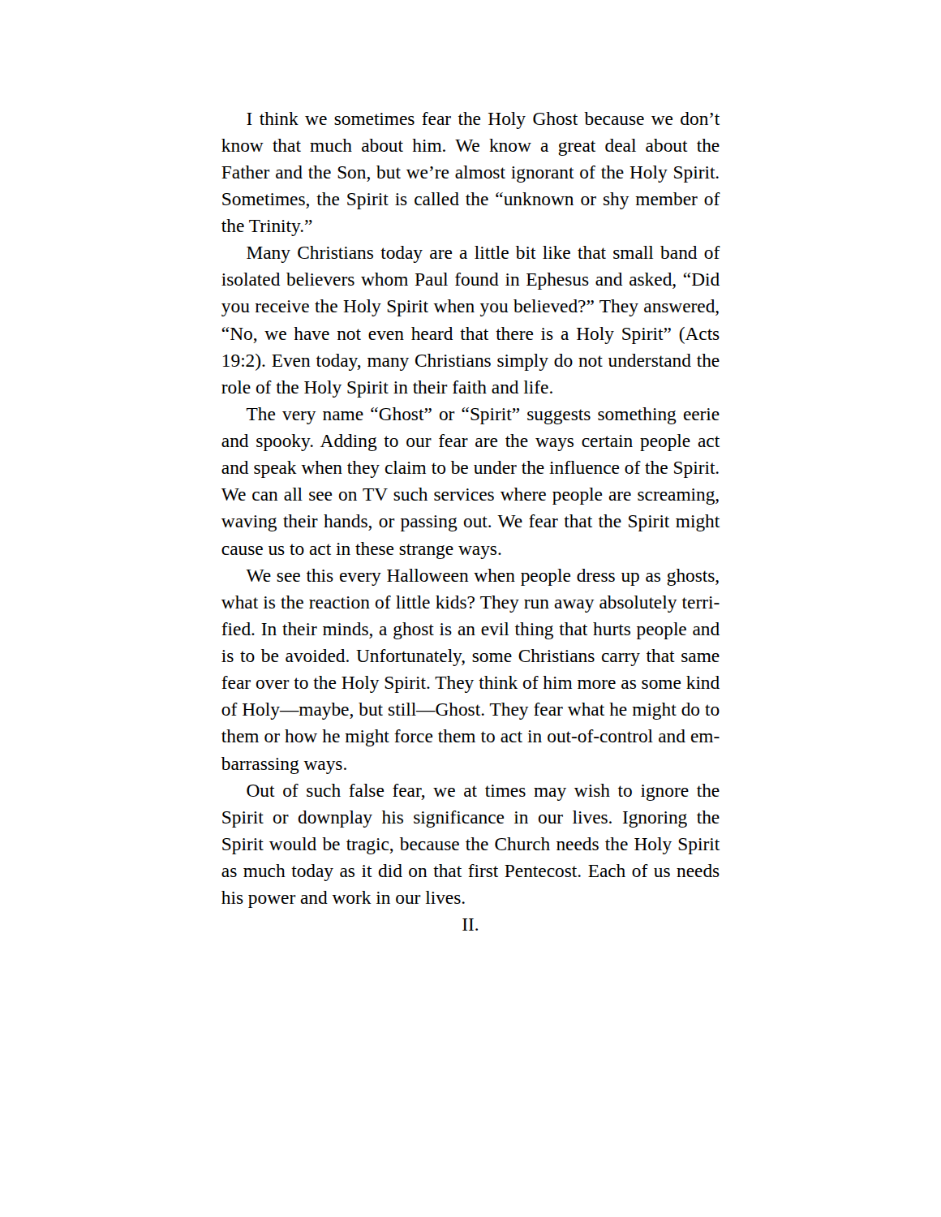I think we sometimes fear the Holy Ghost because we don’t know that much about him. We know a great deal about the Father and the Son, but we’re almost ignorant of the Holy Spirit. Sometimes, the Spirit is called the “unknown or shy member of the Trinity.”
Many Christians today are a little bit like that small band of isolated believers whom Paul found in Ephesus and asked, “Did you receive the Holy Spirit when you believed?” They answered, “No, we have not even heard that there is a Holy Spirit” (Acts 19:2). Even today, many Christians simply do not understand the role of the Holy Spirit in their faith and life.
The very name “Ghost” or “Spirit” suggests something eerie and spooky. Adding to our fear are the ways certain people act and speak when they claim to be under the influence of the Spirit. We can all see on TV such services where people are screaming, waving their hands, or passing out. We fear that the Spirit might cause us to act in these strange ways.
We see this every Halloween when people dress up as ghosts, what is the reaction of little kids? They run away absolutely terrified. In their minds, a ghost is an evil thing that hurts people and is to be avoided. Unfortunately, some Christians carry that same fear over to the Holy Spirit. They think of him more as some kind of Holy—maybe, but still—Ghost. They fear what he might do to them or how he might force them to act in out-of-control and embarrassing ways.
Out of such false fear, we at times may wish to ignore the Spirit or downplay his significance in our lives. Ignoring the Spirit would be tragic, because the Church needs the Holy Spirit as much today as it did on that first Pentecost. Each of us needs his power and work in our lives.
II.